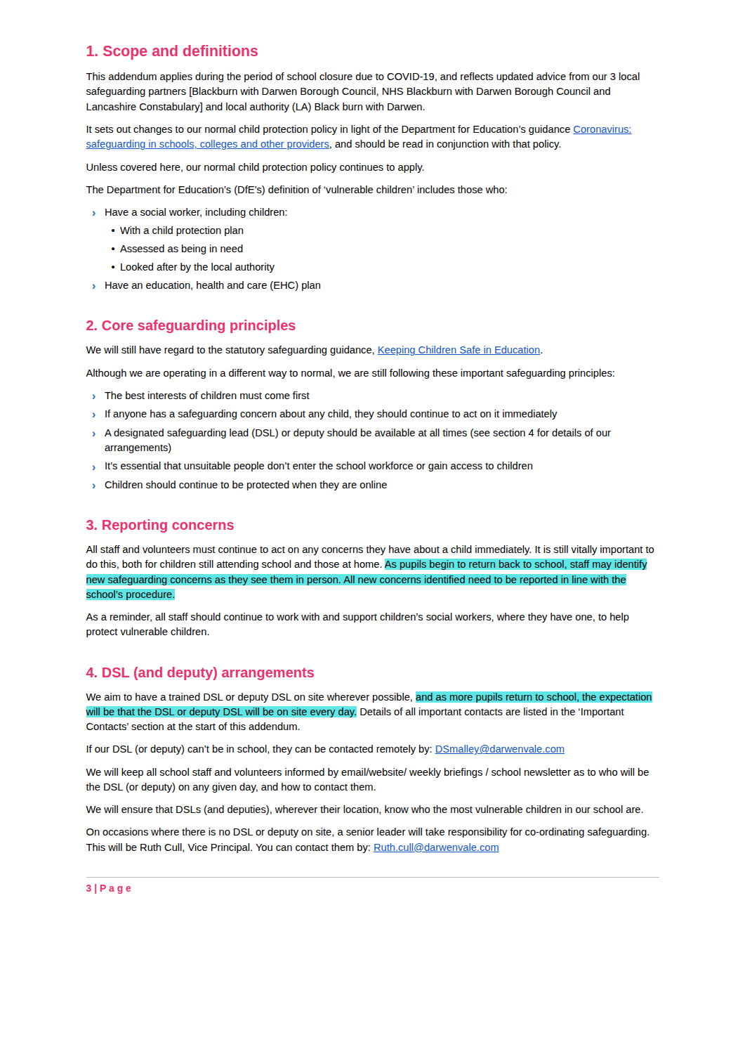1. Scope and definitions
This addendum applies during the period of school closure due to COVID-19, and reflects updated advice from our 3 local safeguarding partners [Blackburn with Darwen Borough Council, NHS Blackburn with Darwen Borough Council and Lancashire Constabulary] and local authority (LA) Black burn with Darwen.
It sets out changes to our normal child protection policy in light of the Department for Education’s guidance Coronavirus: safeguarding in schools, colleges and other providers, and should be read in conjunction with that policy.
Unless covered here, our normal child protection policy continues to apply.
The Department for Education’s (DfE’s) definition of ‘vulnerable children’ includes those who:
Have a social worker, including children:
With a child protection plan
Assessed as being in need
Looked after by the local authority
Have an education, health and care (EHC) plan
2. Core safeguarding principles
We will still have regard to the statutory safeguarding guidance, Keeping Children Safe in Education.
Although we are operating in a different way to normal, we are still following these important safeguarding principles:
The best interests of children must come first
If anyone has a safeguarding concern about any child, they should continue to act on it immediately
A designated safeguarding lead (DSL) or deputy should be available at all times (see section 4 for details of our arrangements)
It’s essential that unsuitable people don’t enter the school workforce or gain access to children
Children should continue to be protected when they are online
3. Reporting concerns
All staff and volunteers must continue to act on any concerns they have about a child immediately. It is still vitally important to do this, both for children still attending school and those at home. As pupils begin to return back to school, staff may identify new safeguarding concerns as they see them in person. All new concerns identified need to be reported in line with the school’s procedure.
As a reminder, all staff should continue to work with and support children’s social workers, where they have one, to help protect vulnerable children.
4. DSL (and deputy) arrangements
We aim to have a trained DSL or deputy DSL on site wherever possible, and as more pupils return to school, the expectation will be that the DSL or deputy DSL will be on site every day. Details of all important contacts are listed in the ‘Important Contacts’ section at the start of this addendum.
If our DSL (or deputy) can’t be in school, they can be contacted remotely by: DSmalley@darwenvale.com
We will keep all school staff and volunteers informed by email/website/ weekly briefings / school newsletter as to who will be the DSL (or deputy) on any given day, and how to contact them.
We will ensure that DSLs (and deputies), wherever their location, know who the most vulnerable children in our school are.
On occasions where there is no DSL or deputy on site, a senior leader will take responsibility for co-ordinating safeguarding. This will be Ruth Cull, Vice Principal. You can contact them by: Ruth.cull@darwenvale.com
3 | P a g e